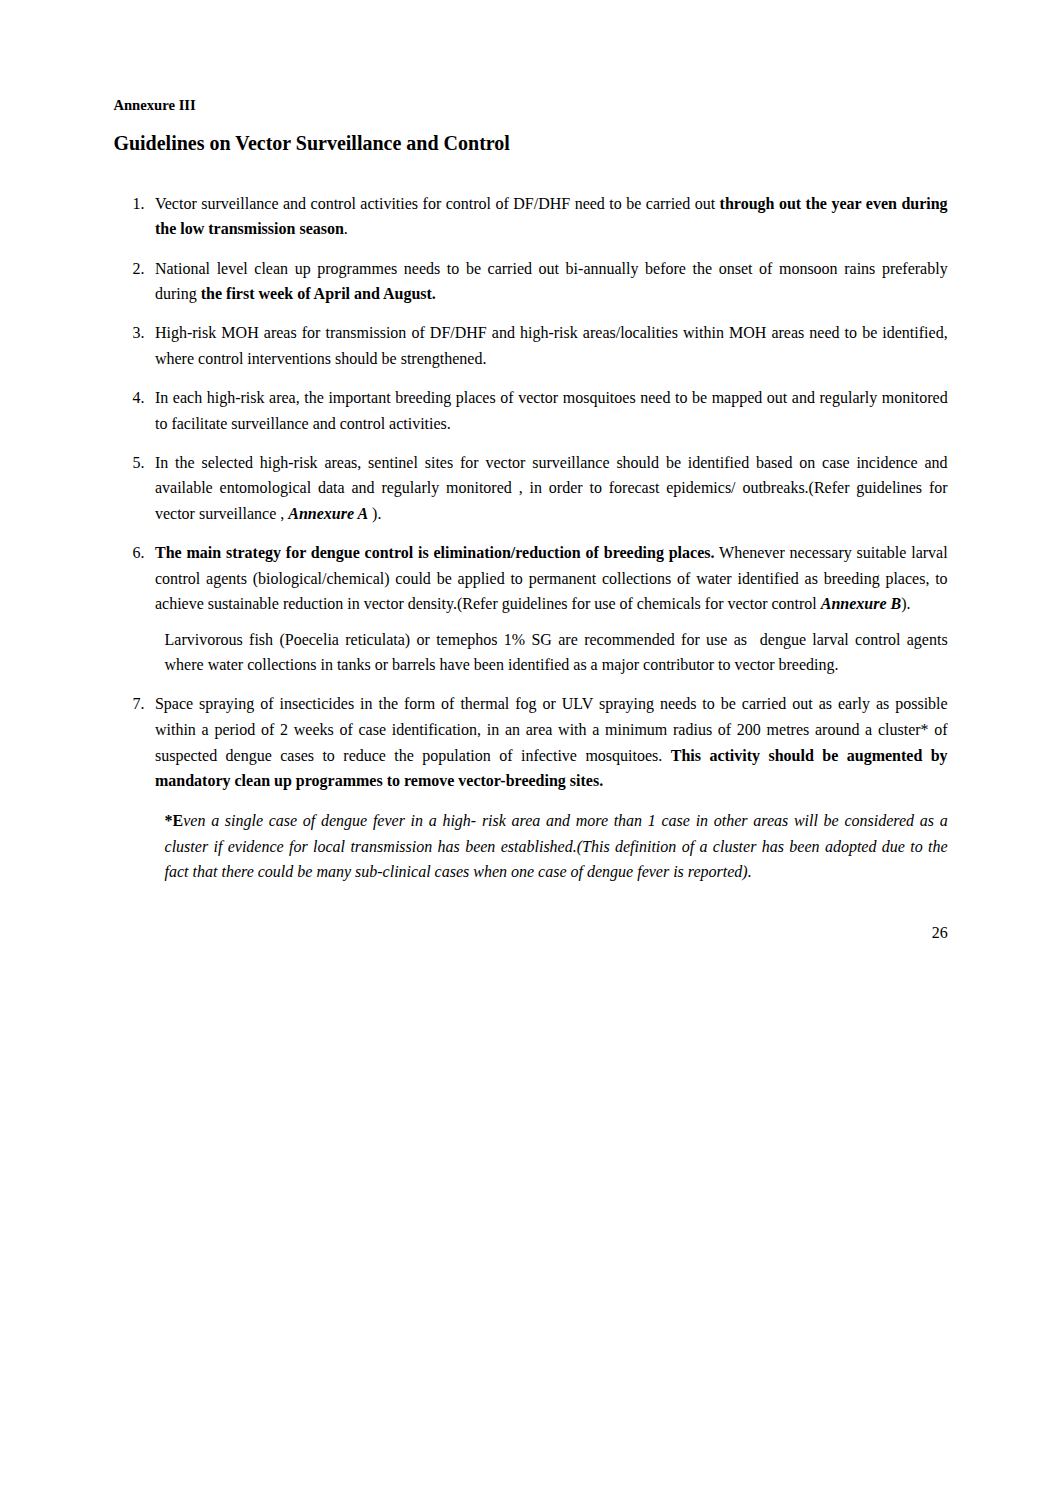Annexure III
Guidelines on Vector Surveillance and Control
Vector surveillance and control activities for control of DF/DHF need to be carried out through out the year even during the low transmission season.
National level clean up programmes needs to be carried out bi-annually before the onset of monsoon rains preferably during the first week of April and August.
High-risk MOH areas for transmission of DF/DHF and high-risk areas/localities within MOH areas need to be identified, where control interventions should be strengthened.
In each high-risk area, the important breeding places of vector mosquitoes need to be mapped out and regularly monitored to facilitate surveillance and control activities.
In the selected high-risk areas, sentinel sites for vector surveillance should be identified based on case incidence and available entomological data and regularly monitored , in order to forecast epidemics/ outbreaks.(Refer guidelines for vector surveillance , Annexure A ).
The main strategy for dengue control is elimination/reduction of breeding places. Whenever necessary suitable larval control agents (biological/chemical) could be applied to permanent collections of water identified as breeding places, to achieve sustainable reduction in vector density.(Refer guidelines for use of chemicals for vector control Annexure B).
Larvivorous fish (Poecelia reticulata) or temephos 1% SG are recommended for use as dengue larval control agents where water collections in tanks or barrels have been identified as a major contributor to vector breeding.
Space spraying of insecticides in the form of thermal fog or ULV spraying needs to be carried out as early as possible within a period of 2 weeks of case identification, in an area with a minimum radius of 200 metres around a cluster* of suspected dengue cases to reduce the population of infective mosquitoes. This activity should be augmented by mandatory clean up programmes to remove vector-breeding sites.
*Even a single case of dengue fever in a high- risk area and more than 1 case in other areas will be considered as a cluster if evidence for local transmission has been established.(This definition of a cluster has been adopted due to the fact that there could be many sub-clinical cases when one case of dengue fever is reported).
26